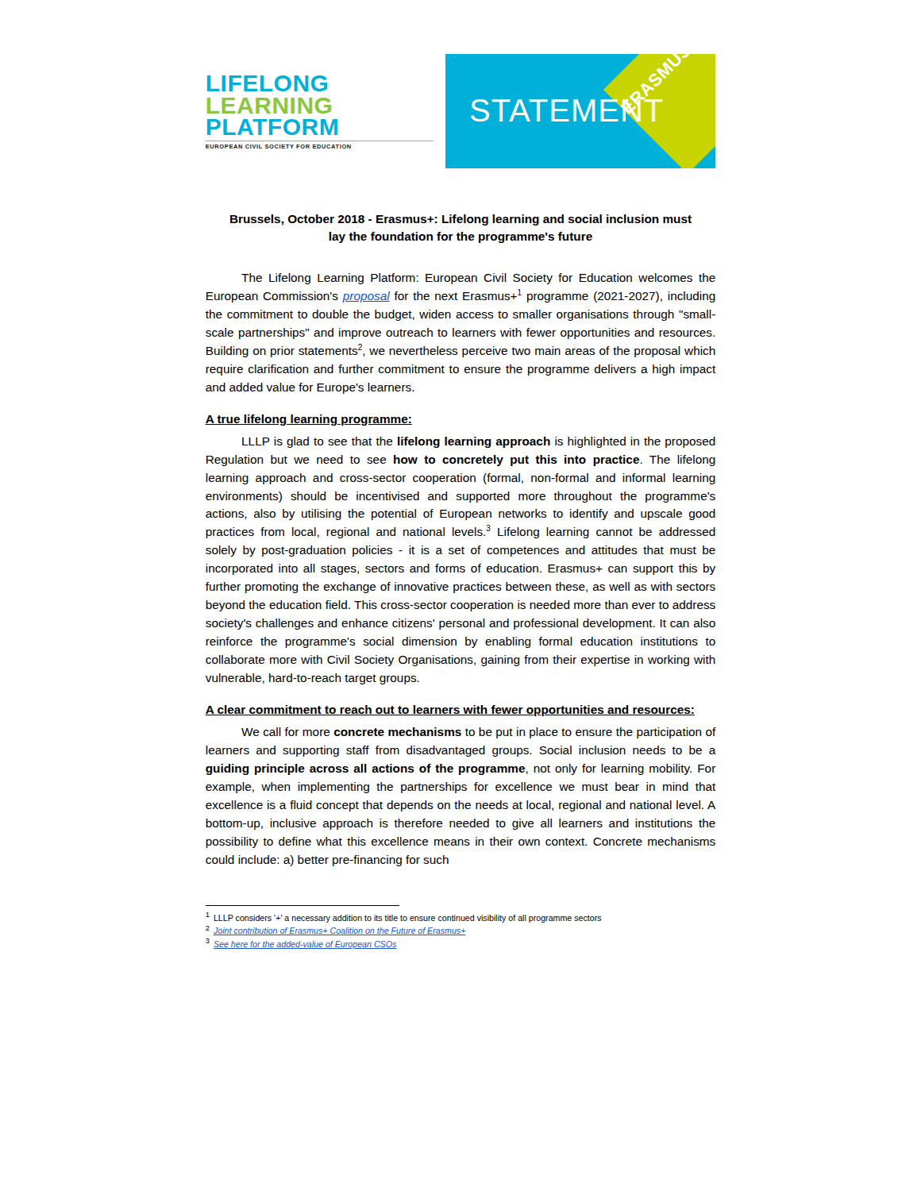LIFELONG LEARNING PLATFORM
EUROPEAN CIVIL SOCIETY FOR EDUCATION
STATEMENT
ERASMUS+
Brussels, October 2018 - Erasmus+: Lifelong learning and social inclusion must lay the foundation for the programme's future
The Lifelong Learning Platform: European Civil Society for Education welcomes the European Commission's proposal for the next Erasmus+1 programme (2021-2027), including the commitment to double the budget, widen access to smaller organisations through "small-scale partnerships" and improve outreach to learners with fewer opportunities and resources. Building on prior statements2, we nevertheless perceive two main areas of the proposal which require clarification and further commitment to ensure the programme delivers a high impact and added value for Europe's learners.
A true lifelong learning programme:
LLLP is glad to see that the lifelong learning approach is highlighted in the proposed Regulation but we need to see how to concretely put this into practice. The lifelong learning approach and cross-sector cooperation (formal, non-formal and informal learning environments) should be incentivised and supported more throughout the programme's actions, also by utilising the potential of European networks to identify and upscale good practices from local, regional and national levels.3 Lifelong learning cannot be addressed solely by post-graduation policies - it is a set of competences and attitudes that must be incorporated into all stages, sectors and forms of education. Erasmus+ can support this by further promoting the exchange of innovative practices between these, as well as with sectors beyond the education field. This cross-sector cooperation is needed more than ever to address society's challenges and enhance citizens' personal and professional development. It can also reinforce the programme's social dimension by enabling formal education institutions to collaborate more with Civil Society Organisations, gaining from their expertise in working with vulnerable, hard-to-reach target groups.
A clear commitment to reach out to learners with fewer opportunities and resources:
We call for more concrete mechanisms to be put in place to ensure the participation of learners and supporting staff from disadvantaged groups. Social inclusion needs to be a guiding principle across all actions of the programme, not only for learning mobility. For example, when implementing the partnerships for excellence we must bear in mind that excellence is a fluid concept that depends on the needs at local, regional and national level. A bottom-up, inclusive approach is therefore needed to give all learners and institutions the possibility to define what this excellence means in their own context. Concrete mechanisms could include: a) better pre-financing for such
1 LLLP considers '+' a necessary addition to its title to ensure continued visibility of all programme sectors
2 Joint contribution of Erasmus+ Coalition on the Future of Erasmus+
3 See here for the added-value of European CSOs